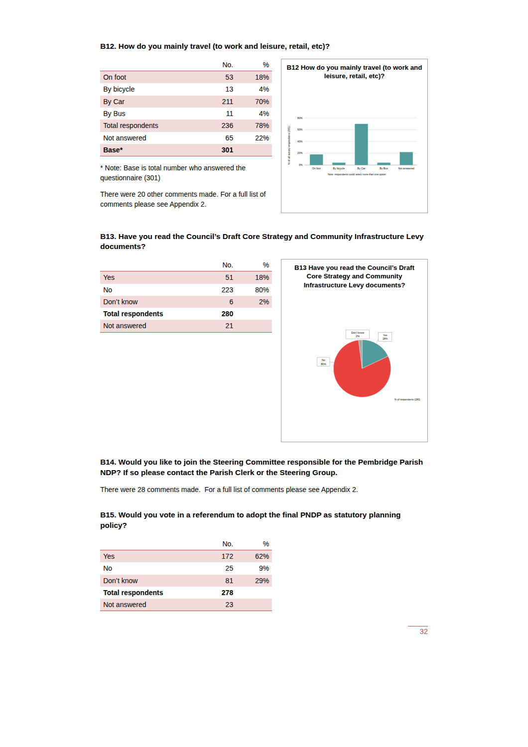B12. How do you mainly travel (to work and leisure, retail, etc)?
| | No. | % |
| --- | --- | --- |
| On foot | 53 | 18% |
| By bicycle | 13 | 4% |
| By Car | 211 | 70% |
| By Bus | 11 | 4% |
| Total respondents | 236 | 78% |
| Not answered | 65 | 22% |
| Base* | 301 | |
* Note: Base is total number who answered the questionnaire (301)
There were 20 other comments made. For a full list of comments please see Appendix 2.
B12 How do you mainly travel (to work and leisure, retail, etc)?
% of all survey respondents (301) 0% 20% 40% 60% 80% On foot By bicycle By Car By Bus Not answered Note: respondents could select more than one option
B13. Have you read the Council’s Draft Core Strategy and Community Infrastructure Levy documents?
| | No. | % |
| --- | --- | --- |
| Yes | 51 | 18% |
| No | 223 | 80% |
| Don’t know | 6 | 2% |
| Total respondents | 280 | |
| Not answered | 21 | |
B13 Have you read the Council’s Draft Core Strategy and Community Infrastructure Levy documents?
Don’t know 2% Yes 18% No 80% % of respondents (280)
B14. Would you like to join the Steering Committee responsible for the Pembridge Parish NDP? If so please contact the Parish Clerk or the Steering Group.
There were 28 comments made. For a full list of comments please see Appendix 2.
B15. Would you vote in a referendum to adopt the final PNDP as statutory planning policy?
| | No. | % |
| --- | --- | --- |
| Yes | 172 | 62% |
| No | 25 | 9% |
| Don’t know | 81 | 29% |
| Total respondents | 278 | |
| Not answered | 23 | |
32